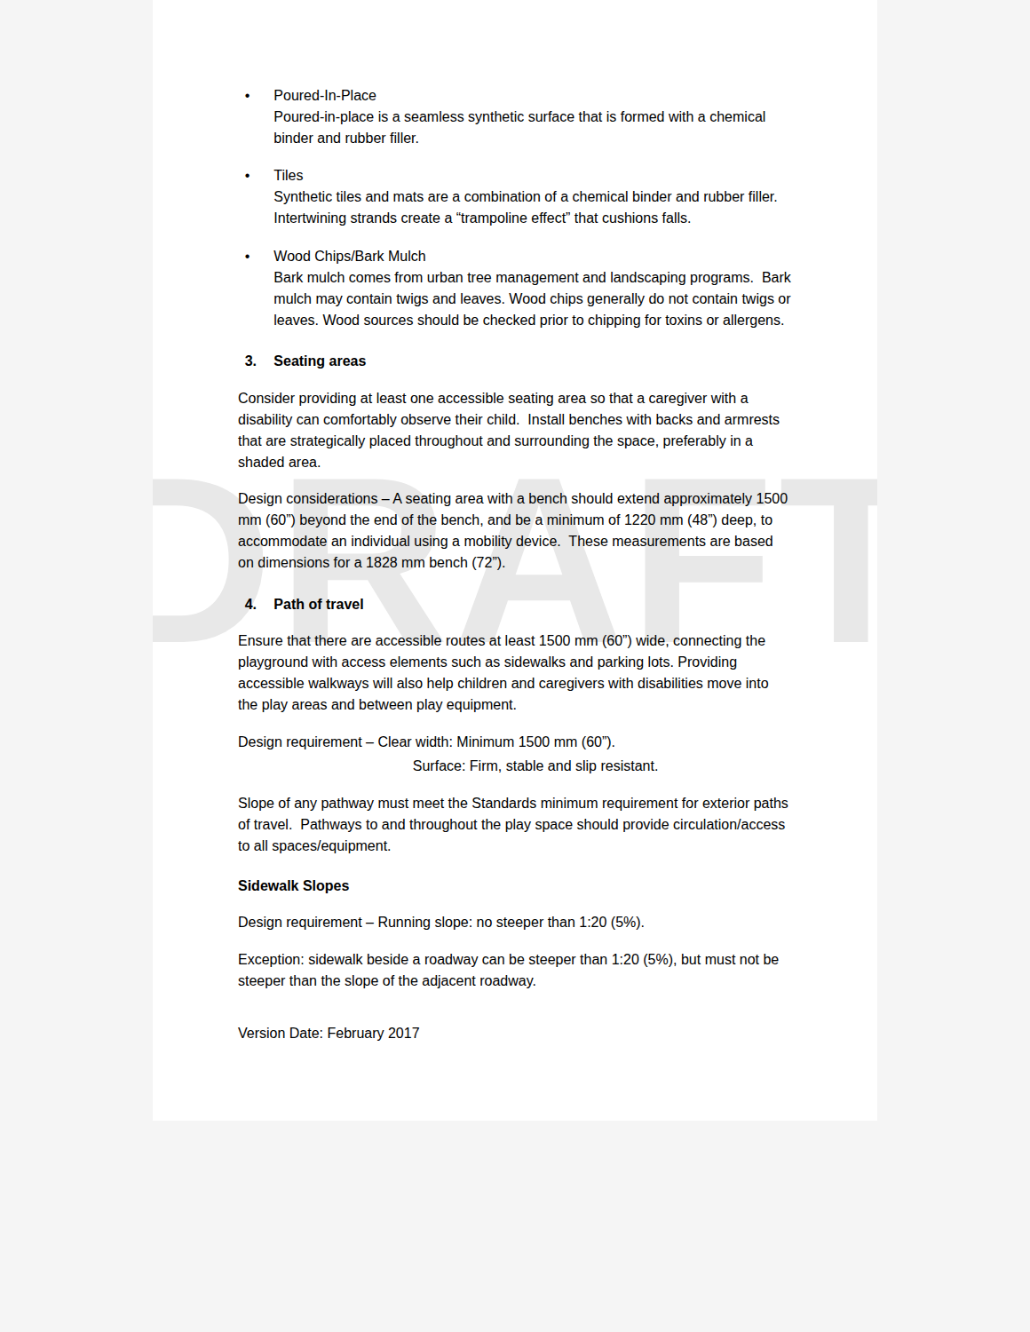DRAFT
Poured-In-Place Poured-in-place is a seamless synthetic surface that is formed with a chemical binder and rubber filler.
Tiles Synthetic tiles and mats are a combination of a chemical binder and rubber filler. Intertwining strands create a “trampoline effect” that cushions falls.
Wood Chips/Bark Mulch Bark mulch comes from urban tree management and landscaping programs. Bark mulch may contain twigs and leaves. Wood chips generally do not contain twigs or leaves. Wood sources should be checked prior to chipping for toxins or allergens.
3. Seating areas
Consider providing at least one accessible seating area so that a caregiver with a disability can comfortably observe their child. Install benches with backs and armrests that are strategically placed throughout and surrounding the space, preferably in a shaded area.
Design considerations – A seating area with a bench should extend approximately 1500 mm (60”) beyond the end of the bench, and be a minimum of 1220 mm (48”) deep, to accommodate an individual using a mobility device. These measurements are based on dimensions for a 1828 mm bench (72”).
4. Path of travel
Ensure that there are accessible routes at least 1500 mm (60”) wide, connecting the playground with access elements such as sidewalks and parking lots. Providing accessible walkways will also help children and caregivers with disabilities move into the play areas and between play equipment.
Design requirement – Clear width: Minimum 1500 mm (60”).
Surface: Firm, stable and slip resistant.
Slope of any pathway must meet the Standards minimum requirement for exterior paths of travel. Pathways to and throughout the play space should provide circulation/access to all spaces/equipment.
Sidewalk Slopes
Design requirement – Running slope: no steeper than 1:20 (5%).
Exception: sidewalk beside a roadway can be steeper than 1:20 (5%), but must not be steeper than the slope of the adjacent roadway.
Version Date: February 2017